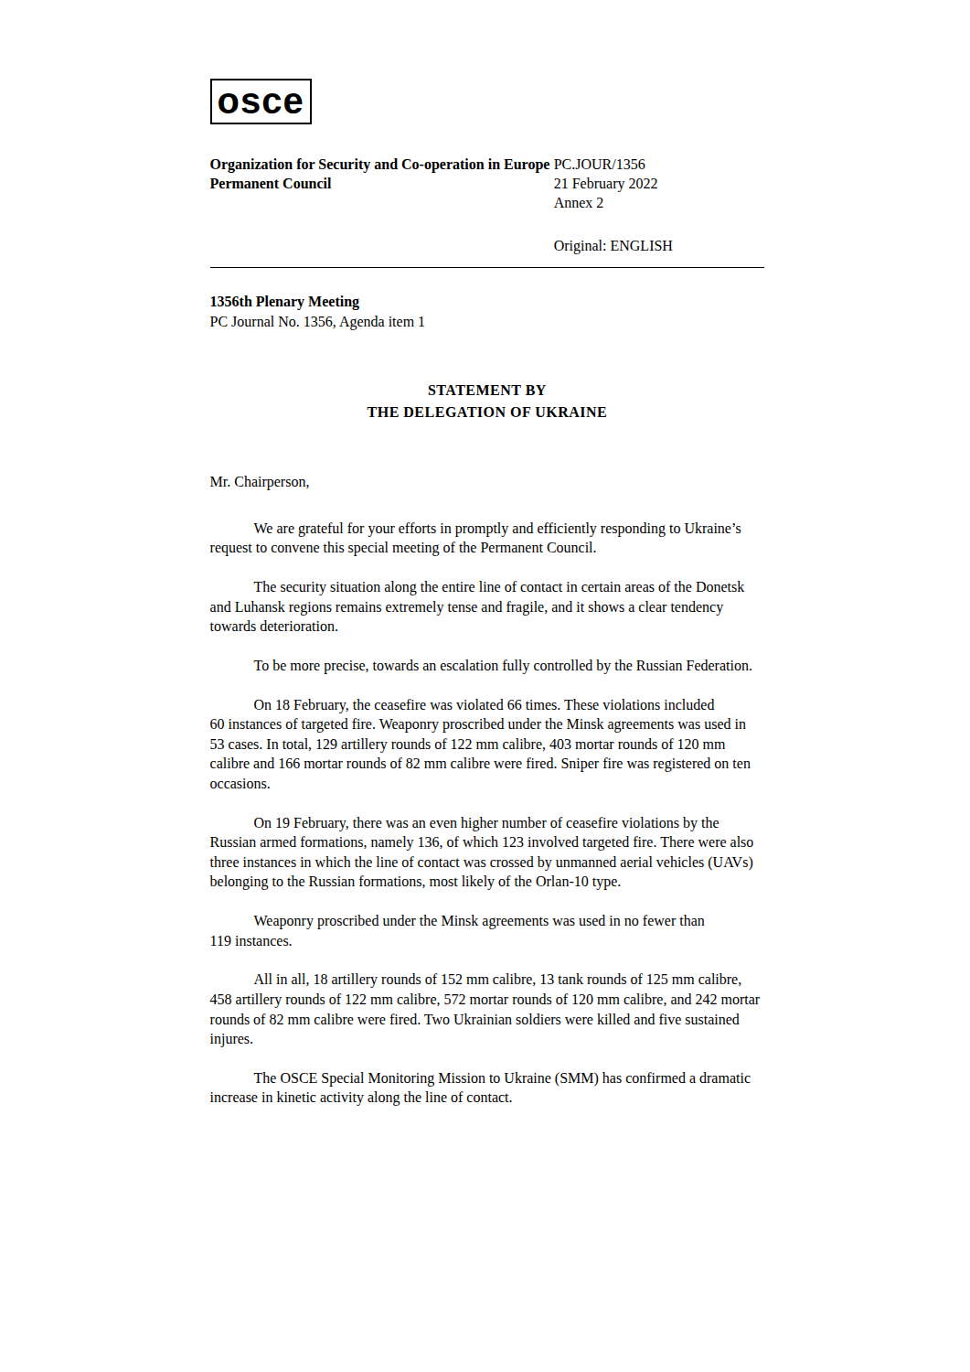osce
| Organization for Security and Co-operation in Europe Permanent Council | PC.JOUR/1356 21 February 2022 Annex 2 Original: ENGLISH |
1356th Plenary Meeting
PC Journal No. 1356, Agenda item 1
STATEMENT BY
THE DELEGATION OF UKRAINE
Mr. Chairperson,
We are grateful for your efforts in promptly and efficiently responding to Ukraine’s request to convene this special meeting of the Permanent Council.
The security situation along the entire line of contact in certain areas of the Donetsk and Luhansk regions remains extremely tense and fragile, and it shows a clear tendency towards deterioration.
To be more precise, towards an escalation fully controlled by the Russian Federation.
On 18 February, the ceasefire was violated 66 times. These violations included 60 instances of targeted fire. Weaponry proscribed under the Minsk agreements was used in 53 cases. In total, 129 artillery rounds of 122 mm calibre, 403 mortar rounds of 120 mm calibre and 166 mortar rounds of 82 mm calibre were fired. Sniper fire was registered on ten occasions.
On 19 February, there was an even higher number of ceasefire violations by the Russian armed formations, namely 136, of which 123 involved targeted fire. There were also three instances in which the line of contact was crossed by unmanned aerial vehicles (UAVs) belonging to the Russian formations, most likely of the Orlan-10 type.
Weaponry proscribed under the Minsk agreements was used in no fewer than 119 instances.
All in all, 18 artillery rounds of 152 mm calibre, 13 tank rounds of 125 mm calibre, 458 artillery rounds of 122 mm calibre, 572 mortar rounds of 120 mm calibre, and 242 mortar rounds of 82 mm calibre were fired. Two Ukrainian soldiers were killed and five sustained injures.
The OSCE Special Monitoring Mission to Ukraine (SMM) has confirmed a dramatic increase in kinetic activity along the line of contact.